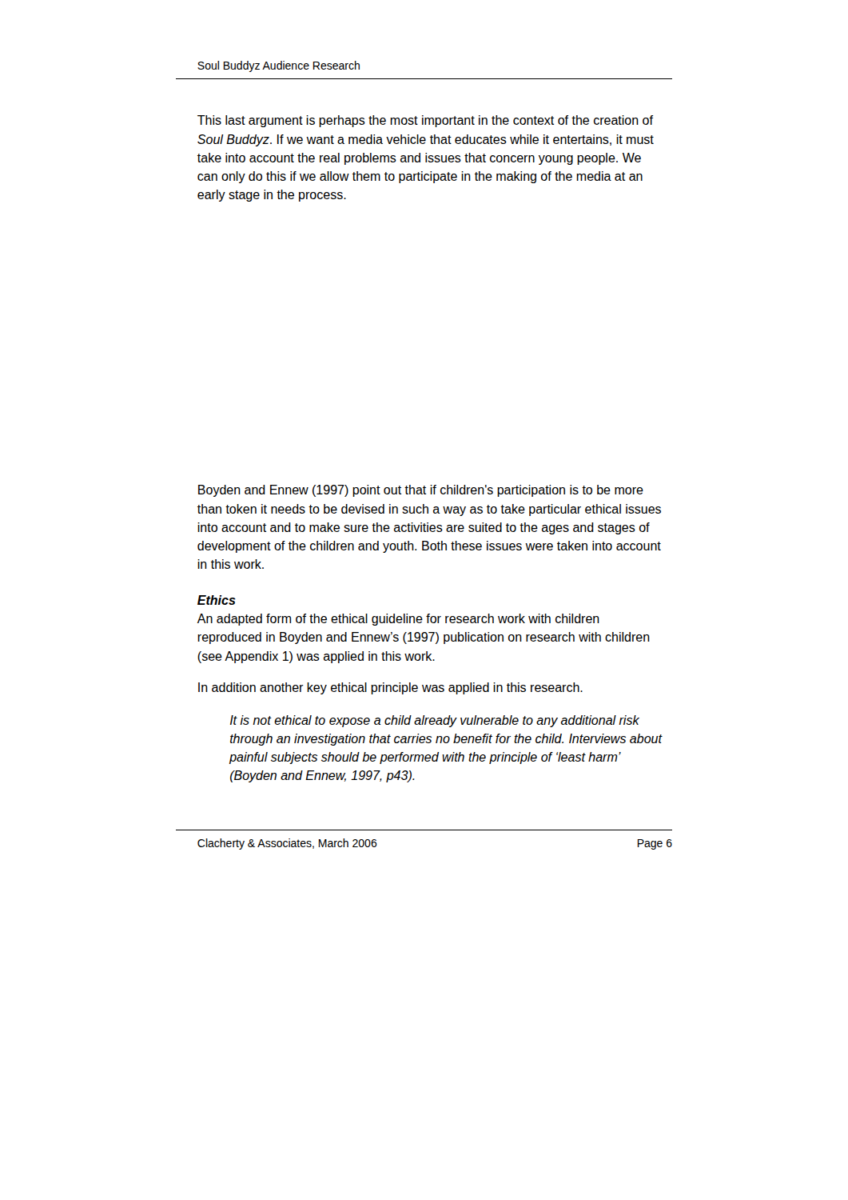Soul Buddyz Audience Research
This last argument is perhaps the most important in the context of the creation of Soul Buddyz. If we want a media vehicle that educates while it entertains, it must take into account the real problems and issues that concern young people. We can only do this if we allow them to participate in the making of the media at an early stage in the process.
Boyden and Ennew (1997) point out that if children's participation is to be more than token it needs to be devised in such a way as to take particular ethical issues into account and to make sure the activities are suited to the ages and stages of development of the children and youth. Both these issues were taken into account in this work.
Ethics
An adapted form of the ethical guideline for research work with children reproduced in Boyden and Ennew’s (1997) publication on research with children (see Appendix 1) was applied in this work.
In addition another key ethical principle was applied in this research.
It is not ethical to expose a child already vulnerable to any additional risk through an investigation that carries no benefit for the child. Interviews about painful subjects should be performed with the principle of ‘least harm’ (Boyden and Ennew, 1997, p43).
Clacherty & Associates, March 2006
Page 6